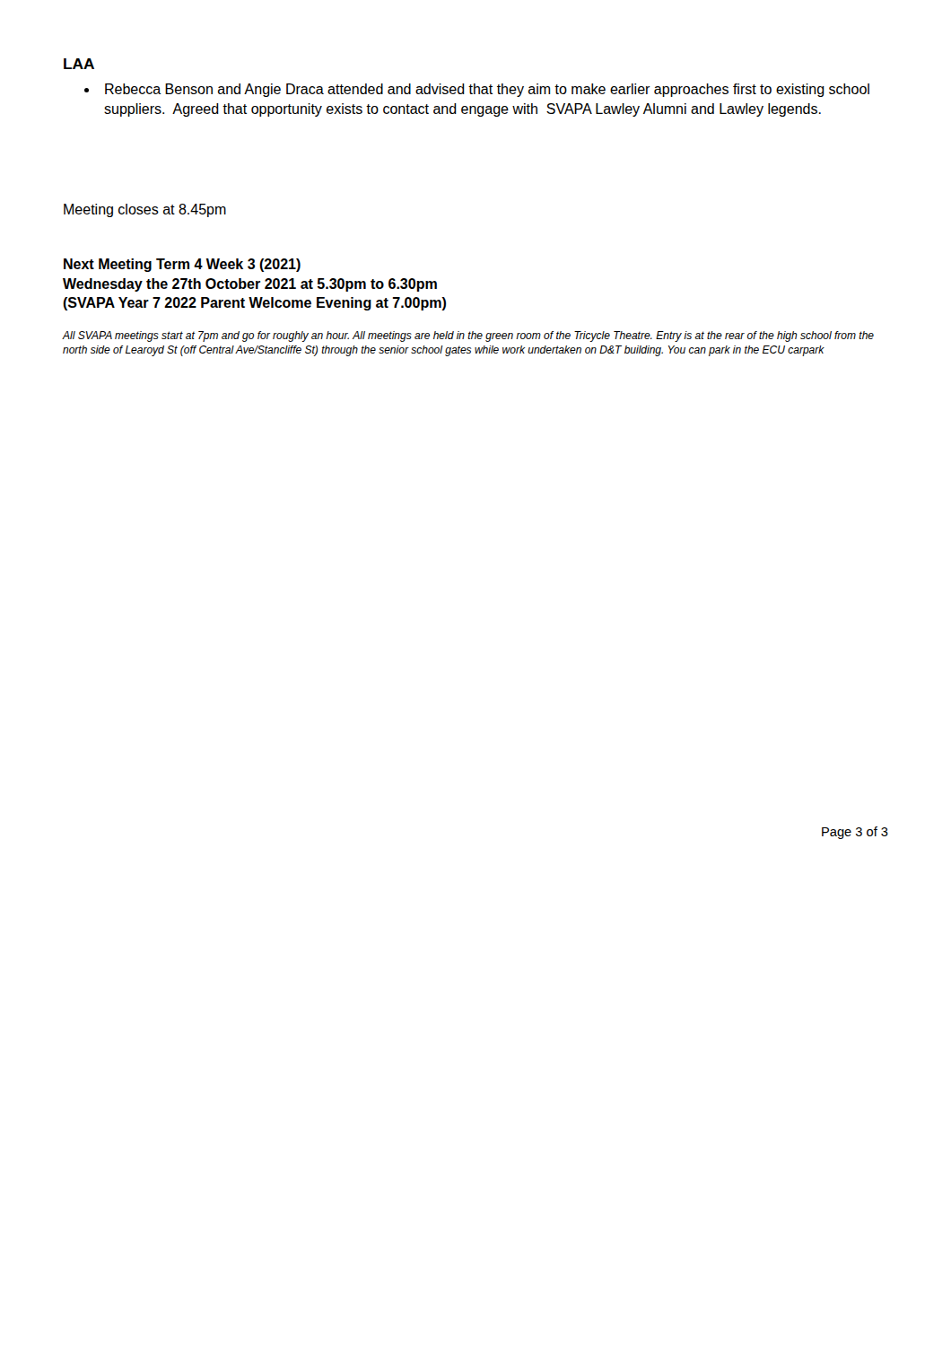LAA
Rebecca Benson and Angie Draca attended and advised that they aim to make earlier approaches first to existing school suppliers. Agreed that opportunity exists to contact and engage with SVAPA Lawley Alumni and Lawley legends.
Meeting closes at 8.45pm
Next Meeting Term 4 Week 3 (2021)
Wednesday the 27th October 2021 at 5.30pm to 6.30pm
(SVAPA Year 7 2022 Parent Welcome Evening at 7.00pm)
All SVAPA meetings start at 7pm and go for roughly an hour. All meetings are held in the green room of the Tricycle Theatre. Entry is at the rear of the high school from the north side of Learoyd St (off Central Ave/Stancliffe St) through the senior school gates while work undertaken on D&T building. You can park in the ECU carpark
Page 3 of 3